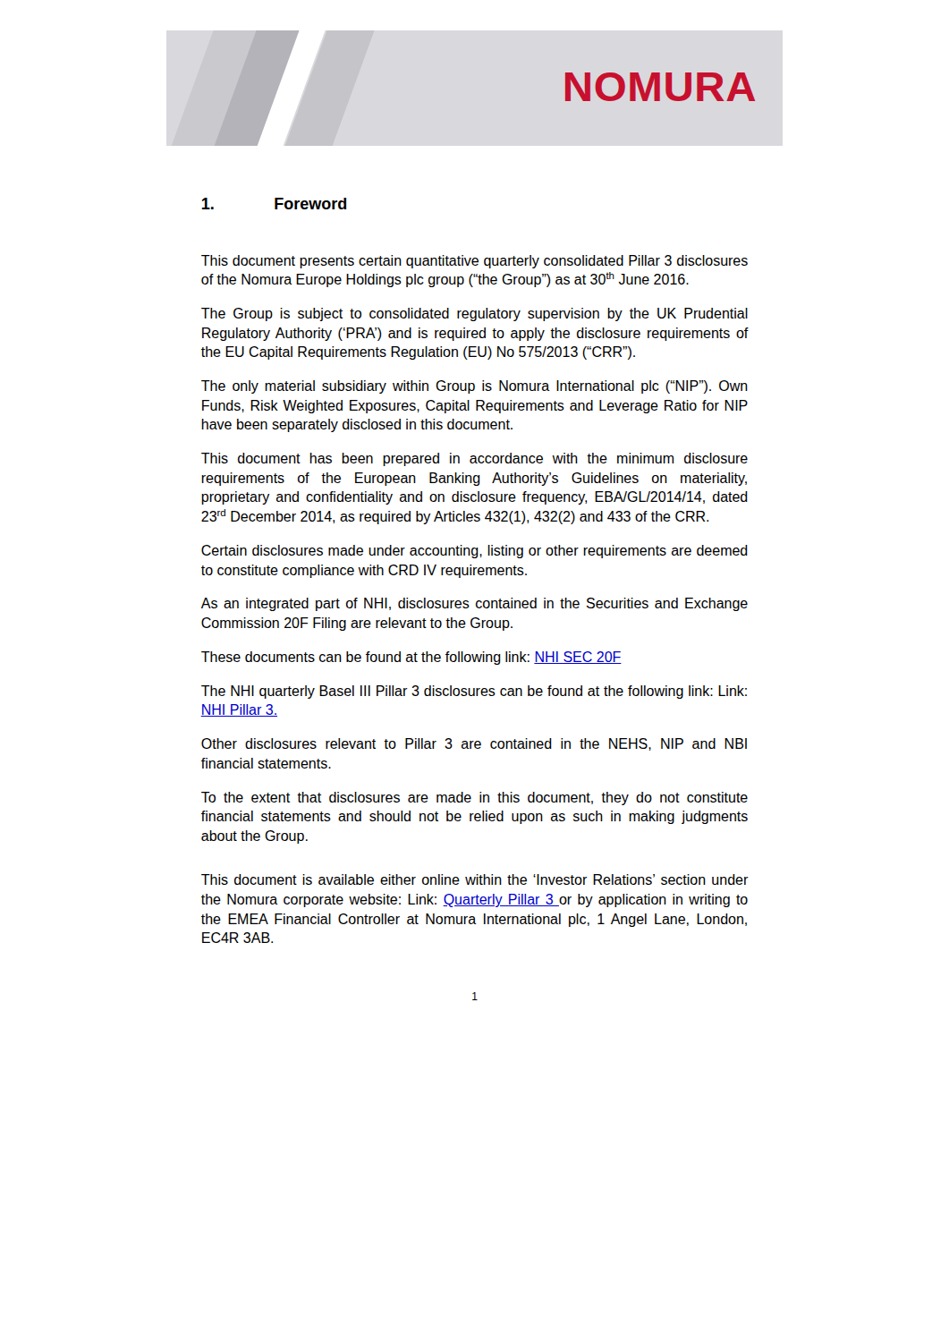NOMURA
1. Foreword
This document presents certain quantitative quarterly consolidated Pillar 3 disclosures of the Nomura Europe Holdings plc group (“the Group”) as at 30th June 2016.
The Group is subject to consolidated regulatory supervision by the UK Prudential Regulatory Authority (‘PRA’) and is required to apply the disclosure requirements of the EU Capital Requirements Regulation (EU) No 575/2013 (“CRR”).
The only material subsidiary within Group is Nomura International plc (“NIP”). Own Funds, Risk Weighted Exposures, Capital Requirements and Leverage Ratio for NIP have been separately disclosed in this document.
This document has been prepared in accordance with the minimum disclosure requirements of the European Banking Authority’s Guidelines on materiality, proprietary and confidentiality and on disclosure frequency, EBA/GL/2014/14, dated 23rd December 2014, as required by Articles 432(1), 432(2) and 433 of the CRR.
Certain disclosures made under accounting, listing or other requirements are deemed to constitute compliance with CRD IV requirements.
As an integrated part of NHI, disclosures contained in the Securities and Exchange Commission 20F Filing are relevant to the Group.
These documents can be found at the following link: NHI SEC 20F
The NHI quarterly Basel III Pillar 3 disclosures can be found at the following link: Link: NHI Pillar 3.
Other disclosures relevant to Pillar 3 are contained in the NEHS, NIP and NBI financial statements.
To the extent that disclosures are made in this document, they do not constitute financial statements and should not be relied upon as such in making judgments about the Group.
This document is available either online within the ‘Investor Relations’ section under the Nomura corporate website: Link: Quarterly Pillar 3 or by application in writing to the EMEA Financial Controller at Nomura International plc, 1 Angel Lane, London, EC4R 3AB.
1